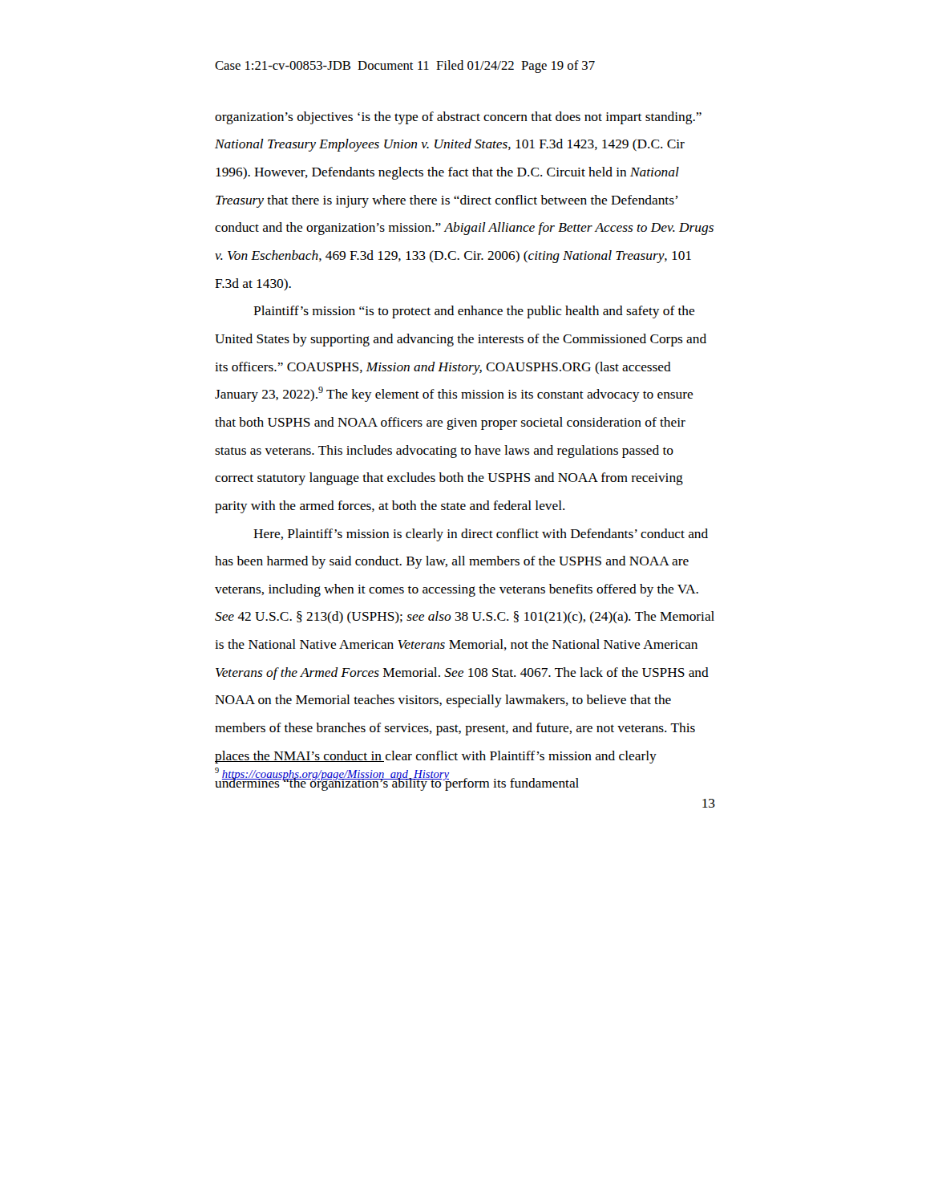Case 1:21-cv-00853-JDB Document 11 Filed 01/24/22 Page 19 of 37
organization’s objectives ‘is the type of abstract concern that does not impart standing.” National Treasury Employees Union v. United States, 101 F.3d 1423, 1429 (D.C. Cir 1996). However, Defendants neglects the fact that the D.C. Circuit held in National Treasury that there is injury where there is “direct conflict between the Defendants’ conduct and the organization’s mission.” Abigail Alliance for Better Access to Dev. Drugs v. Von Eschenbach, 469 F.3d 129, 133 (D.C. Cir. 2006) (citing National Treasury, 101 F.3d at 1430).
Plaintiff’s mission “is to protect and enhance the public health and safety of the United States by supporting and advancing the interests of the Commissioned Corps and its officers.” COAUSPHS, Mission and History, COAUSPHS.ORG (last accessed January 23, 2022).9 The key element of this mission is its constant advocacy to ensure that both USPHS and NOAA officers are given proper societal consideration of their status as veterans. This includes advocating to have laws and regulations passed to correct statutory language that excludes both the USPHS and NOAA from receiving parity with the armed forces, at both the state and federal level.
Here, Plaintiff’s mission is clearly in direct conflict with Defendants’ conduct and has been harmed by said conduct. By law, all members of the USPHS and NOAA are veterans, including when it comes to accessing the veterans benefits offered by the VA. See 42 U.S.C. § 213(d) (USPHS); see also 38 U.S.C. § 101(21)(c), (24)(a). The Memorial is the National Native American Veterans Memorial, not the National Native American Veterans of the Armed Forces Memorial. See 108 Stat. 4067. The lack of the USPHS and NOAA on the Memorial teaches visitors, especially lawmakers, to believe that the members of these branches of services, past, present, and future, are not veterans. This places the NMAI’s conduct in clear conflict with Plaintiff’s mission and clearly undermines “the organization’s ability to perform its fundamental
9 https://coausphs.org/page/Mission_and_History
13